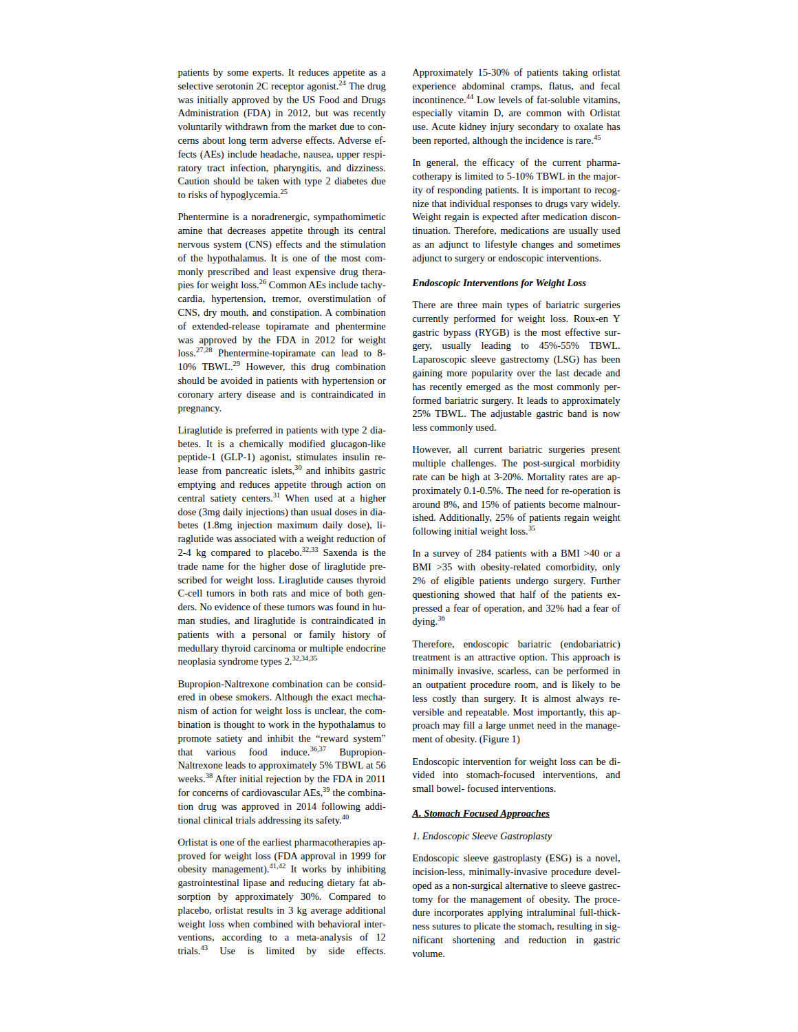patients by some experts. It reduces appetite as a selective serotonin 2C receptor agonist.24 The drug was initially approved by the US Food and Drugs Administration (FDA) in 2012, but was recently voluntarily withdrawn from the market due to concerns about long term adverse effects. Adverse effects (AEs) include headache, nausea, upper respiratory tract infection, pharyngitis, and dizziness. Caution should be taken with type 2 diabetes due to risks of hypoglycemia.25
Phentermine is a noradrenergic, sympathomimetic amine that decreases appetite through its central nervous system (CNS) effects and the stimulation of the hypothalamus. It is one of the most commonly prescribed and least expensive drug therapies for weight loss.26 Common AEs include tachycardia, hypertension, tremor, overstimulation of CNS, dry mouth, and constipation. A combination of extended-release topiramate and phentermine was approved by the FDA in 2012 for weight loss.27,28 Phentermine-topiramate can lead to 8-10% TBWL.29 However, this drug combination should be avoided in patients with hypertension or coronary artery disease and is contraindicated in pregnancy.
Liraglutide is preferred in patients with type 2 diabetes. It is a chemically modified glucagon-like peptide-1 (GLP-1) agonist, stimulates insulin release from pancreatic islets,30 and inhibits gastric emptying and reduces appetite through action on central satiety centers.31 When used at a higher dose (3mg daily injections) than usual doses in diabetes (1.8mg injection maximum daily dose), liraglutide was associated with a weight reduction of 2-4 kg compared to placebo.32,33 Saxenda is the trade name for the higher dose of liraglutide prescribed for weight loss. Liraglutide causes thyroid C-cell tumors in both rats and mice of both genders. No evidence of these tumors was found in human studies, and liraglutide is contraindicated in patients with a personal or family history of medullary thyroid carcinoma or multiple endocrine neoplasia syndrome types 2.32,34,35
Bupropion-Naltrexone combination can be considered in obese smokers. Although the exact mechanism of action for weight loss is unclear, the combination is thought to work in the hypothalamus to promote satiety and inhibit the “reward system” that various food induce.36,37 Bupropion-Naltrexone leads to approximately 5% TBWL at 56 weeks.38 After initial rejection by the FDA in 2011 for concerns of cardiovascular AEs,39 the combination drug was approved in 2014 following additional clinical trials addressing its safety.40
Orlistat is one of the earliest pharmacotherapies approved for weight loss (FDA approval in 1999 for obesity management).41,42 It works by inhibiting gastrointestinal lipase and reducing dietary fat absorption by approximately 30%. Compared to placebo, orlistat results in 3 kg average additional weight loss when combined with behavioral interventions, according to a meta-analysis of 12 trials.43 Use is limited by side effects. Approximately 15-30% of patients taking orlistat experience abdominal cramps, flatus, and fecal incontinence.44 Low levels of fat-soluble vitamins, especially vitamin D, are common with Orlistat use. Acute kidney injury secondary to oxalate has been reported, although the incidence is rare.45
In general, the efficacy of the current pharmacotherapy is limited to 5-10% TBWL in the majority of responding patients. It is important to recognize that individual responses to drugs vary widely. Weight regain is expected after medication discontinuation. Therefore, medications are usually used as an adjunct to lifestyle changes and sometimes adjunct to surgery or endoscopic interventions.
Endoscopic Interventions for Weight Loss
There are three main types of bariatric surgeries currently performed for weight loss. Roux-en Y gastric bypass (RYGB) is the most effective surgery, usually leading to 45%-55% TBWL. Laparoscopic sleeve gastrectomy (LSG) has been gaining more popularity over the last decade and has recently emerged as the most commonly performed bariatric surgery. It leads to approximately 25% TBWL. The adjustable gastric band is now less commonly used.
However, all current bariatric surgeries present multiple challenges. The post-surgical morbidity rate can be high at 3-20%. Mortality rates are approximately 0.1-0.5%. The need for re-operation is around 8%, and 15% of patients become malnourished. Additionally, 25% of patients regain weight following initial weight loss.35
In a survey of 284 patients with a BMI >40 or a BMI >35 with obesity-related comorbidity, only 2% of eligible patients undergo surgery. Further questioning showed that half of the patients expressed a fear of operation, and 32% had a fear of dying.36
Therefore, endoscopic bariatric (endobariatric) treatment is an attractive option. This approach is minimally invasive, scarless, can be performed in an outpatient procedure room, and is likely to be less costly than surgery. It is almost always reversible and repeatable. Most importantly, this approach may fill a large unmet need in the management of obesity. (Figure 1)
Endoscopic intervention for weight loss can be divided into stomach-focused interventions, and small bowel- focused interventions.
A. Stomach Focused Approaches
1. Endoscopic Sleeve Gastroplasty
Endoscopic sleeve gastroplasty (ESG) is a novel, incision-less, minimally-invasive procedure developed as a non-surgical alternative to sleeve gastrectomy for the management of obesity. The procedure incorporates applying intraluminal full-thickness sutures to plicate the stomach, resulting in significant shortening and reduction in gastric volume.